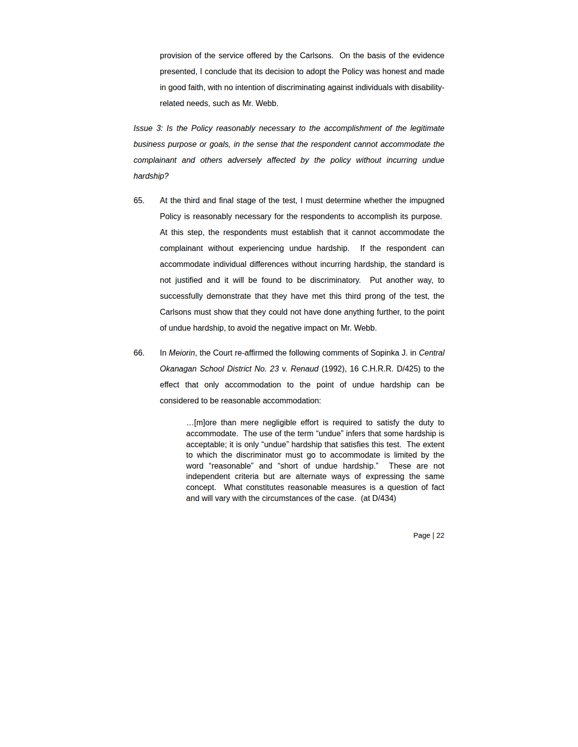provision of the service offered by the Carlsons. On the basis of the evidence presented, I conclude that its decision to adopt the Policy was honest and made in good faith, with no intention of discriminating against individuals with disability-related needs, such as Mr. Webb.
Issue 3: Is the Policy reasonably necessary to the accomplishment of the legitimate business purpose or goals, in the sense that the respondent cannot accommodate the complainant and others adversely affected by the policy without incurring undue hardship?
65.
At the third and final stage of the test, I must determine whether the impugned Policy is reasonably necessary for the respondents to accomplish its purpose. At this step, the respondents must establish that it cannot accommodate the complainant without experiencing undue hardship. If the respondent can accommodate individual differences without incurring hardship, the standard is not justified and it will be found to be discriminatory. Put another way, to successfully demonstrate that they have met this third prong of the test, the Carlsons must show that they could not have done anything further, to the point of undue hardship, to avoid the negative impact on Mr. Webb.
66.
In Meiorin, the Court re-affirmed the following comments of Sopinka J. in Central Okanagan School District No. 23 v. Renaud (1992), 16 C.H.R.R. D/425) to the effect that only accommodation to the point of undue hardship can be considered to be reasonable accommodation:
…[m]ore than mere negligible effort is required to satisfy the duty to accommodate. The use of the term “undue” infers that some hardship is acceptable; it is only “undue” hardship that satisfies this test. The extent to which the discriminator must go to accommodate is limited by the word “reasonable” and “short of undue hardship.” These are not independent criteria but are alternate ways of expressing the same concept. What constitutes reasonable measures is a question of fact and will vary with the circumstances of the case. (at D/434)
Page | 22